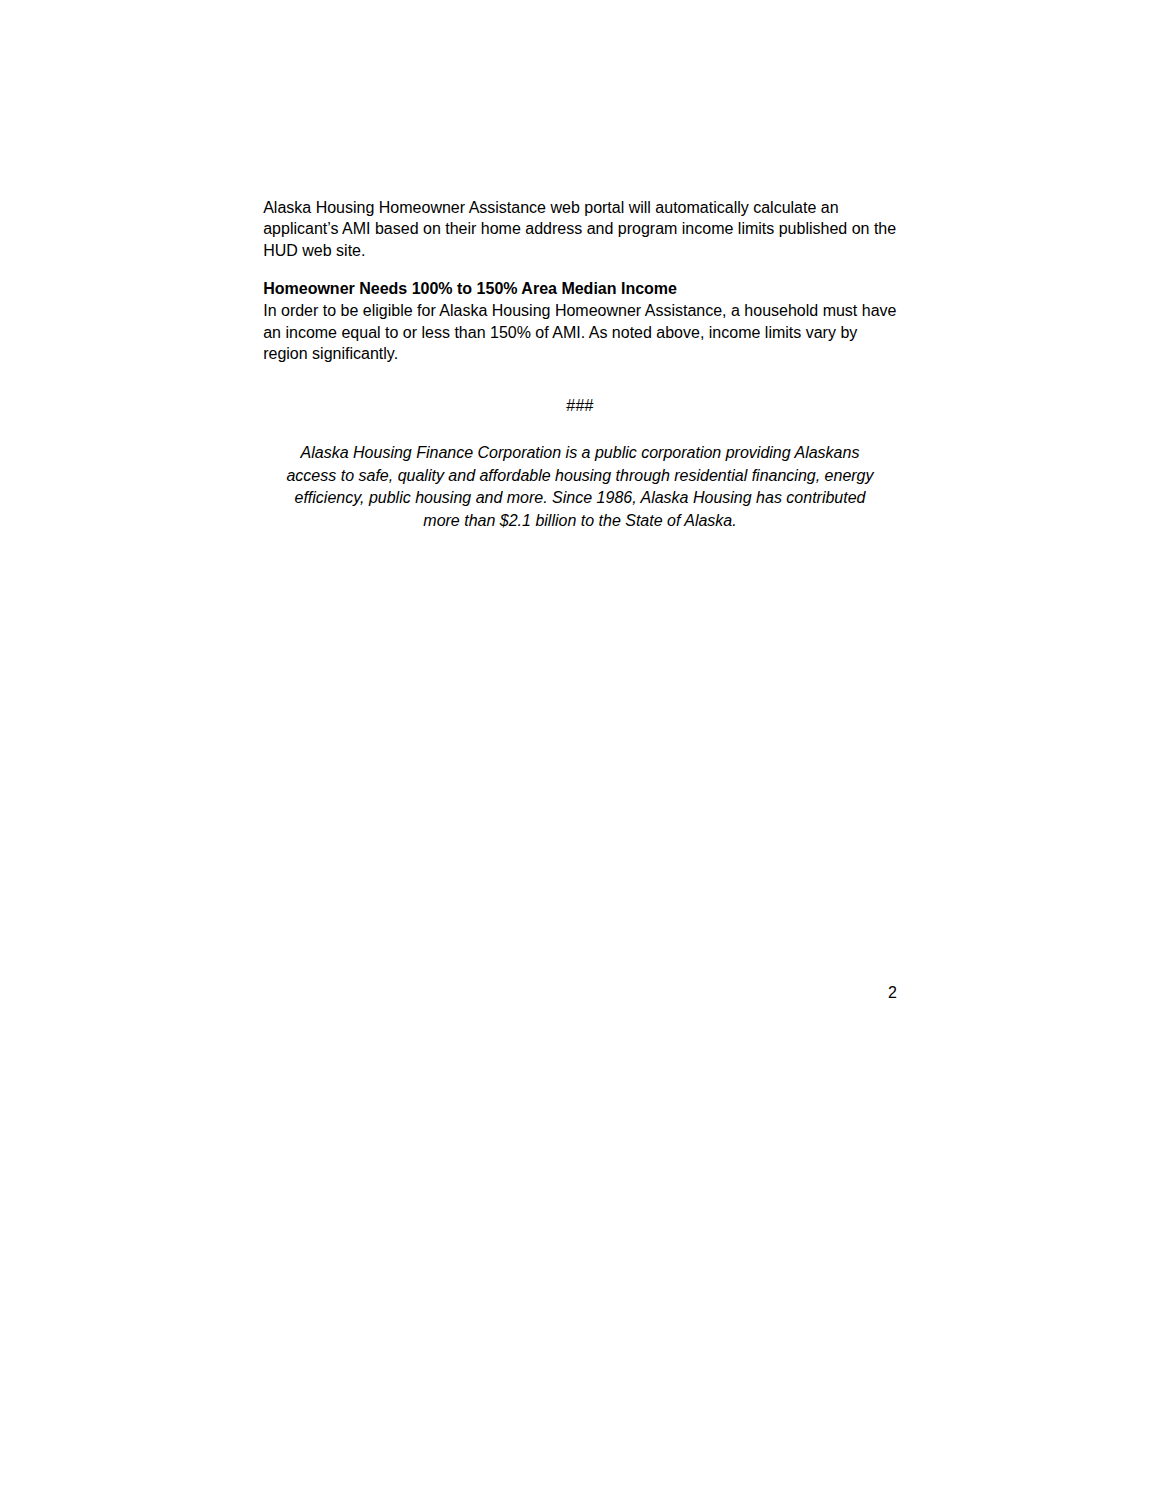Alaska Housing Homeowner Assistance web portal will automatically calculate an applicant’s AMI based on their home address and program income limits published on the HUD web site.
Homeowner Needs 100% to 150% Area Median Income
In order to be eligible for Alaska Housing Homeowner Assistance, a household must have an income equal to or less than 150% of AMI. As noted above, income limits vary by region significantly.
###
Alaska Housing Finance Corporation is a public corporation providing Alaskans access to safe, quality and affordable housing through residential financing, energy efficiency, public housing and more. Since 1986, Alaska Housing has contributed more than $2.1 billion to the State of Alaska.
2